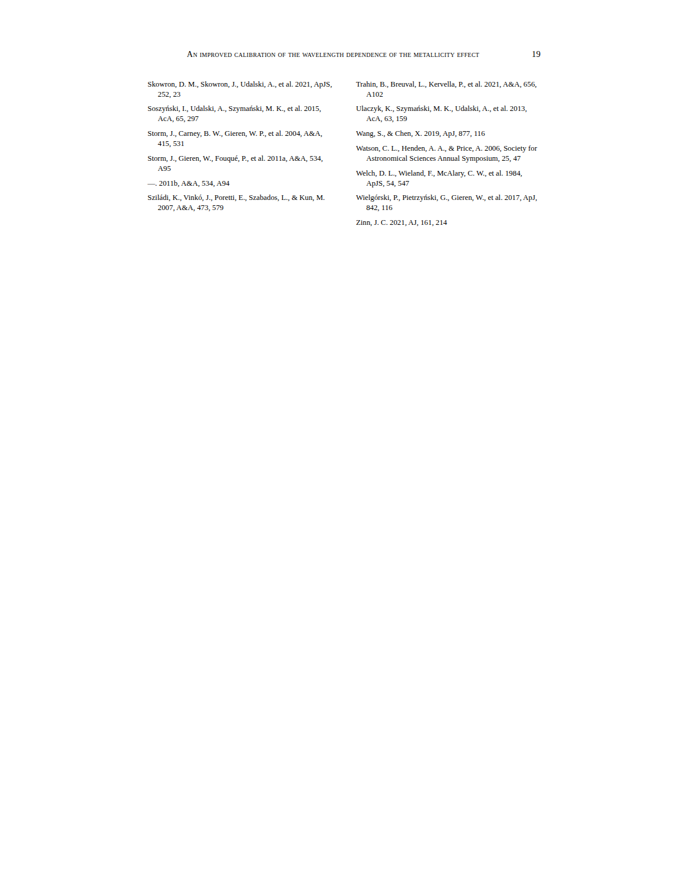An improved calibration of the wavelength dependence of the metallicity effect
19
Skowron, D. M., Skowron, J., Udalski, A., et al. 2021, ApJS, 252, 23
Soszyński, I., Udalski, A., Szymański, M. K., et al. 2015, AcA, 65, 297
Storm, J., Carney, B. W., Gieren, W. P., et al. 2004, A&A, 415, 531
Storm, J., Gieren, W., Fouqué, P., et al. 2011a, A&A, 534, A95
—. 2011b, A&A, 534, A94
Sziládi, K., Vinkó, J., Poretti, E., Szabados, L., & Kun, M. 2007, A&A, 473, 579
Trahin, B., Breuval, L., Kervella, P., et al. 2021, A&A, 656, A102
Ulaczyk, K., Szymański, M. K., Udalski, A., et al. 2013, AcA, 63, 159
Wang, S., & Chen, X. 2019, ApJ, 877, 116
Watson, C. L., Henden, A. A., & Price, A. 2006, Society for Astronomical Sciences Annual Symposium, 25, 47
Welch, D. L., Wieland, F., McAlary, C. W., et al. 1984, ApJS, 54, 547
Wielgórski, P., Pietrzyński, G., Gieren, W., et al. 2017, ApJ, 842, 116
Zinn, J. C. 2021, AJ, 161, 214